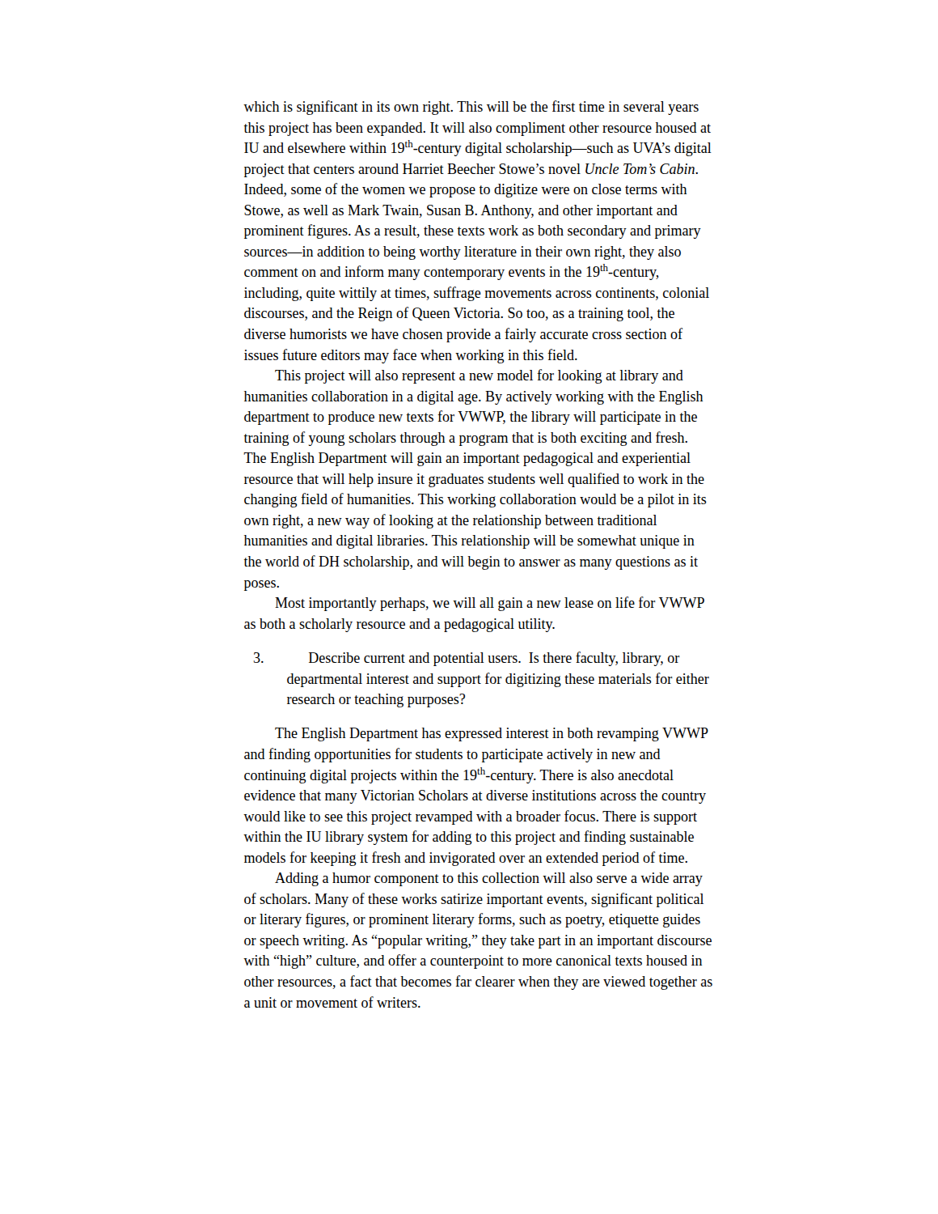which is significant in its own right. This will be the first time in several years this project has been expanded. It will also compliment other resource housed at IU and elsewhere within 19th-century digital scholarship—such as UVA’s digital project that centers around Harriet Beecher Stowe’s novel Uncle Tom’s Cabin. Indeed, some of the women we propose to digitize were on close terms with Stowe, as well as Mark Twain, Susan B. Anthony, and other important and prominent figures. As a result, these texts work as both secondary and primary sources—in addition to being worthy literature in their own right, they also comment on and inform many contemporary events in the 19th-century, including, quite wittily at times, suffrage movements across continents, colonial discourses, and the Reign of Queen Victoria. So too, as a training tool, the diverse humorists we have chosen provide a fairly accurate cross section of issues future editors may face when working in this field.
This project will also represent a new model for looking at library and humanities collaboration in a digital age. By actively working with the English department to produce new texts for VWWP, the library will participate in the training of young scholars through a program that is both exciting and fresh. The English Department will gain an important pedagogical and experiential resource that will help insure it graduates students well qualified to work in the changing field of humanities. This working collaboration would be a pilot in its own right, a new way of looking at the relationship between traditional humanities and digital libraries. This relationship will be somewhat unique in the world of DH scholarship, and will begin to answer as many questions as it poses.
Most importantly perhaps, we will all gain a new lease on life for VWWP as both a scholarly resource and a pedagogical utility.
3.
Describe current and potential users. Is there faculty, library, or departmental interest and support for digitizing these materials for either research or teaching purposes?
The English Department has expressed interest in both revamping VWWP and finding opportunities for students to participate actively in new and continuing digital projects within the 19th-century. There is also anecdotal evidence that many Victorian Scholars at diverse institutions across the country would like to see this project revamped with a broader focus. There is support within the IU library system for adding to this project and finding sustainable models for keeping it fresh and invigorated over an extended period of time.
Adding a humor component to this collection will also serve a wide array of scholars. Many of these works satirize important events, significant political or literary figures, or prominent literary forms, such as poetry, etiquette guides or speech writing. As “popular writing,” they take part in an important discourse with “high” culture, and offer a counterpoint to more canonical texts housed in other resources, a fact that becomes far clearer when they are viewed together as a unit or movement of writers.